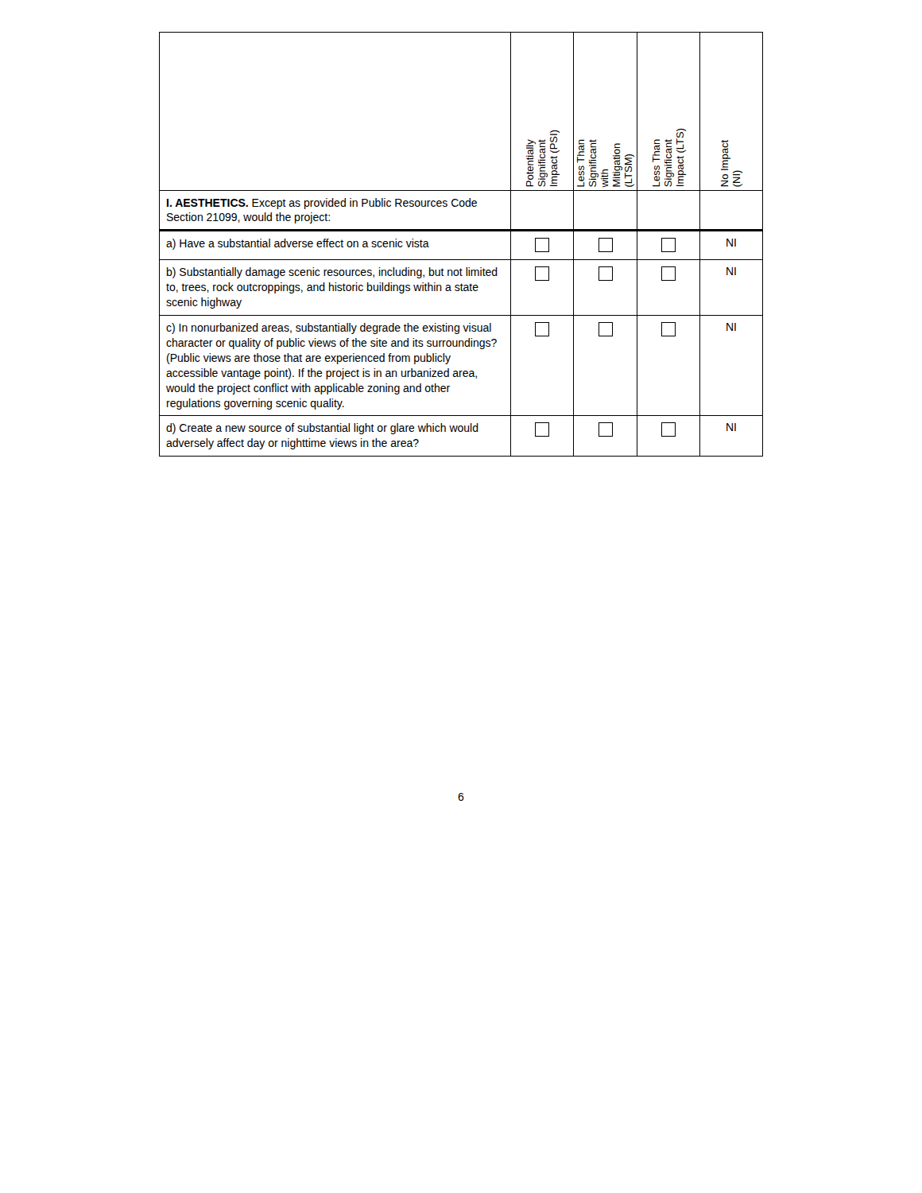| | Potentially Significant Impact (PSI) | Less Than Significant with Mitigation (LTSM) | Less Than Significant Impact (LTS) | No Impact (NI) |
| I. AESTHETICS. Except as provided in Public Resources Code Section 21099, would the project: | | | | |
| a) Have a substantial adverse effect on a scenic vista | | | | NI |
| b) Substantially damage scenic resources, including, but not limited to, trees, rock outcroppings, and historic buildings within a state scenic highway | | | | NI |
| c) In nonurbanized areas, substantially degrade the existing visual character or quality of public views of the site and its surroundings? (Public views are those that are experienced from publicly accessible vantage point). If the project is in an urbanized area, would the project conflict with applicable zoning and other regulations governing scenic quality. | | | | NI |
| d) Create a new source of substantial light or glare which would adversely affect day or nighttime views in the area? | | | | NI |
6